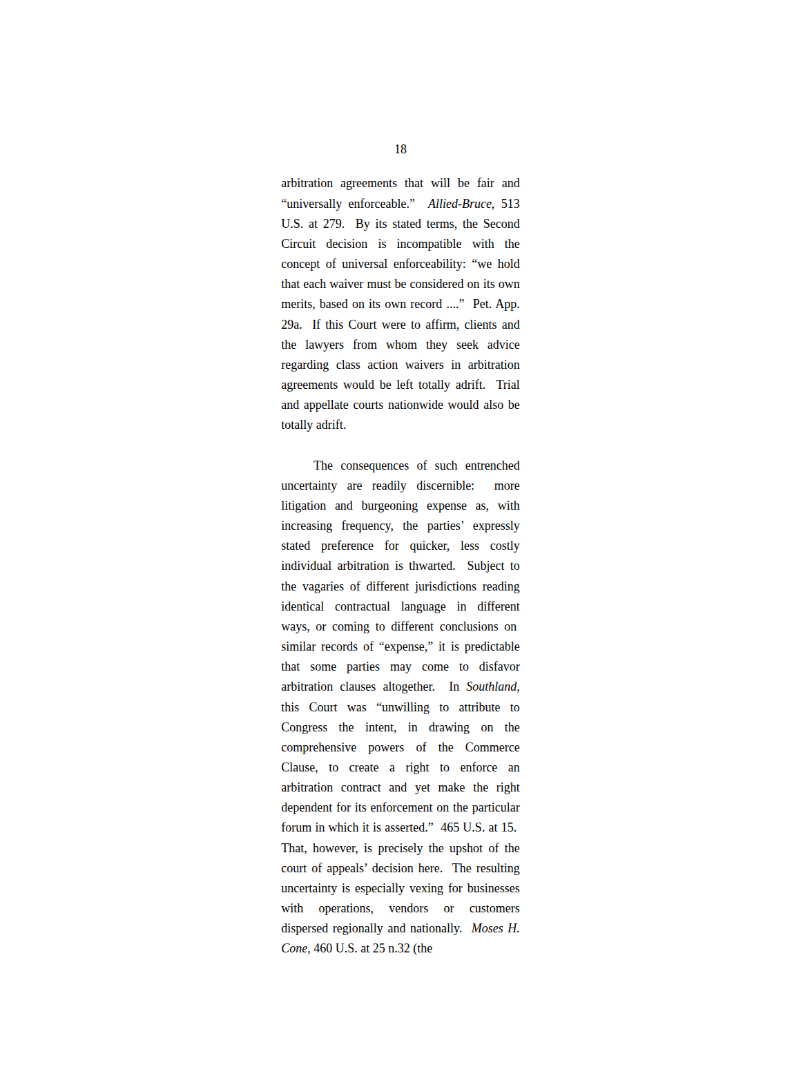18
arbitration agreements that will be fair and “universally enforceable.” Allied-Bruce, 513 U.S. at 279. By its stated terms, the Second Circuit decision is incompatible with the concept of universal enforceability: “we hold that each waiver must be considered on its own merits, based on its own record ....” Pet. App. 29a. If this Court were to affirm, clients and the lawyers from whom they seek advice regarding class action waivers in arbitration agreements would be left totally adrift. Trial and appellate courts nationwide would also be totally adrift.
The consequences of such entrenched uncertainty are readily discernible: more litigation and burgeoning expense as, with increasing frequency, the parties’ expressly stated preference for quicker, less costly individual arbitration is thwarted. Subject to the vagaries of different jurisdictions reading identical contractual language in different ways, or coming to different conclusions on similar records of “expense,” it is predictable that some parties may come to disfavor arbitration clauses altogether. In Southland, this Court was “unwilling to attribute to Congress the intent, in drawing on the comprehensive powers of the Commerce Clause, to create a right to enforce an arbitration contract and yet make the right dependent for its enforcement on the particular forum in which it is asserted.” 465 U.S. at 15. That, however, is precisely the upshot of the court of appeals’ decision here. The resulting uncertainty is especially vexing for businesses with operations, vendors or customers dispersed regionally and nationally. Moses H. Cone, 460 U.S. at 25 n.32 (the